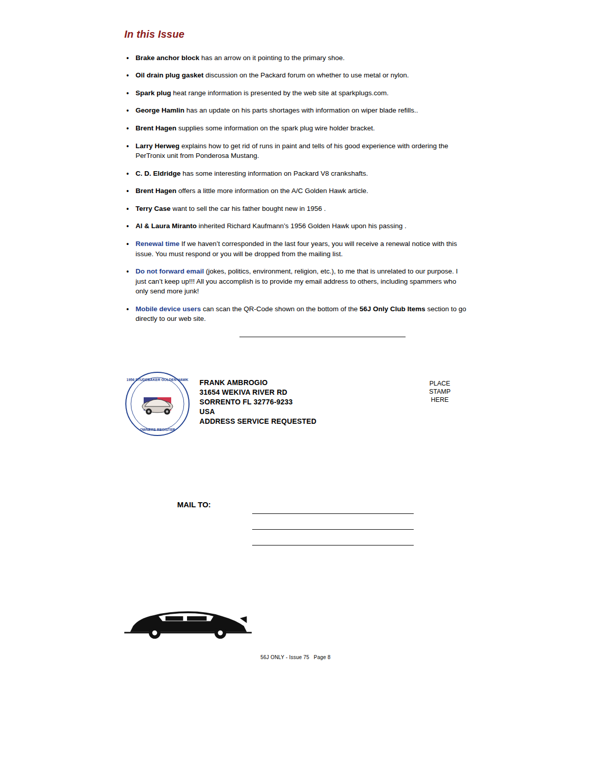In this Issue
Brake anchor block has an arrow on it pointing to the primary shoe.
Oil drain plug gasket discussion on the Packard forum on whether to use metal or nylon.
Spark plug heat range information is presented by the web site at sparkplugs.com.
George Hamlin has an update on his parts shortages with information on wiper blade refills..
Brent Hagen supplies some information on the spark plug wire holder bracket.
Larry Herweg explains how to get rid of runs in paint and tells of his good experience with ordering the PerTronix unit from Ponderosa Mustang.
C. D. Eldridge has some interesting information on Packard V8 crankshafts.
Brent Hagen offers a little more information on the A/C Golden Hawk article.
Terry Case want to sell the car his father bought new in 1956 .
Al & Laura Miranto inherited Richard Kaufmann’s 1956 Golden Hawk upon his passing .
Renewal time If we haven’t corresponded in the last four years, you will receive a renewal notice with this issue. You must respond or you will be dropped from the mailing list.
Do not forward email (jokes, politics, environment, religion, etc.), to me that is unrelated to our purpose. I just can’t keep up!!! All you accomplish is to provide my email address to others, including spammers who only send more junk!
Mobile device users can scan the QR-Code shown on the bottom of the 56J Only Club Items section to go directly to our web site.
1956 STUDEBAKER GOLDEN HAWK OWNERS REGISTER
FRANK AMBROGIO
31654 WEKIVA RIVER RD
SORRENTO FL 32776-9233
USA
ADDRESS SERVICE REQUESTED
PLACE
STAMP
HERE
MAIL TO:
56J ONLY - Issue 75 Page 8